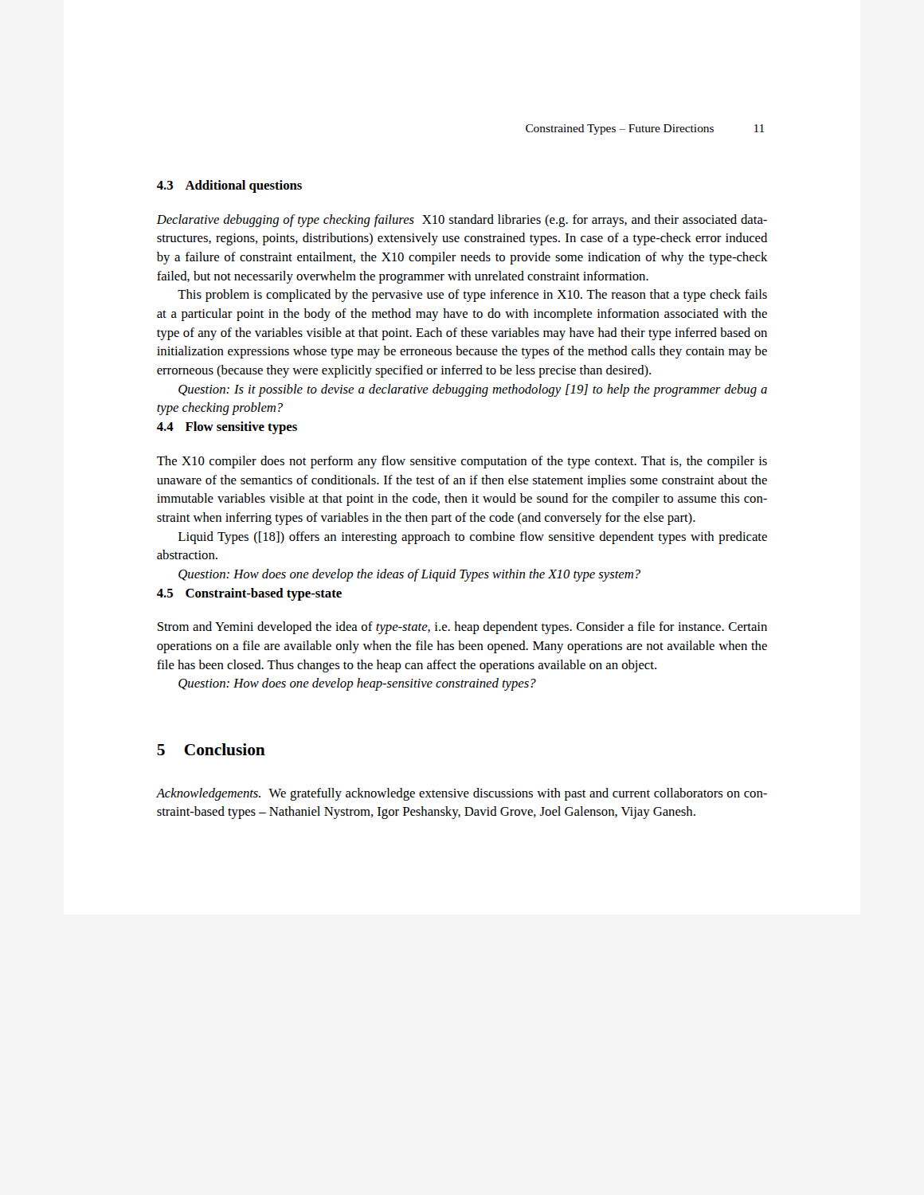Constrained Types – Future Directions 11
4.3 Additional questions
Declarative debugging of type checking failures X10 standard libraries (e.g. for arrays, and their associated data-structures, regions, points, distributions) extensively use constrained types. In case of a type-check error induced by a failure of constraint entailment, the X10 compiler needs to provide some indication of why the type-check failed, but not necessarily overwhelm the programmer with unrelated constraint information.
This problem is complicated by the pervasive use of type inference in X10. The reason that a type check fails at a particular point in the body of the method may have to do with incomplete information associated with the type of any of the variables visible at that point. Each of these variables may have had their type inferred based on initialization expressions whose type may be erroneous because the types of the method calls they contain may be errorneous (because they were explicitly specified or inferred to be less precise than desired).
Question: Is it possible to devise a declarative debugging methodology [19] to help the programmer debug a type checking problem?
4.4 Flow sensitive types
The X10 compiler does not perform any flow sensitive computation of the type context. That is, the compiler is unaware of the semantics of conditionals. If the test of an if then else statement implies some constraint about the immutable variables visible at that point in the code, then it would be sound for the compiler to assume this constraint when inferring types of variables in the then part of the code (and conversely for the else part).
Liquid Types ([18]) offers an interesting approach to combine flow sensitive dependent types with predicate abstraction.
Question: How does one develop the ideas of Liquid Types within the X10 type system?
4.5 Constraint-based type-state
Strom and Yemini developed the idea of type-state, i.e. heap dependent types. Consider a file for instance. Certain operations on a file are available only when the file has been opened. Many operations are not available when the file has been closed. Thus changes to the heap can affect the operations available on an object.
Question: How does one develop heap-sensitive constrained types?
5 Conclusion
Acknowledgements. We gratefully acknowledge extensive discussions with past and current collaborators on constraint-based types – Nathaniel Nystrom, Igor Peshansky, David Grove, Joel Galenson, Vijay Ganesh.